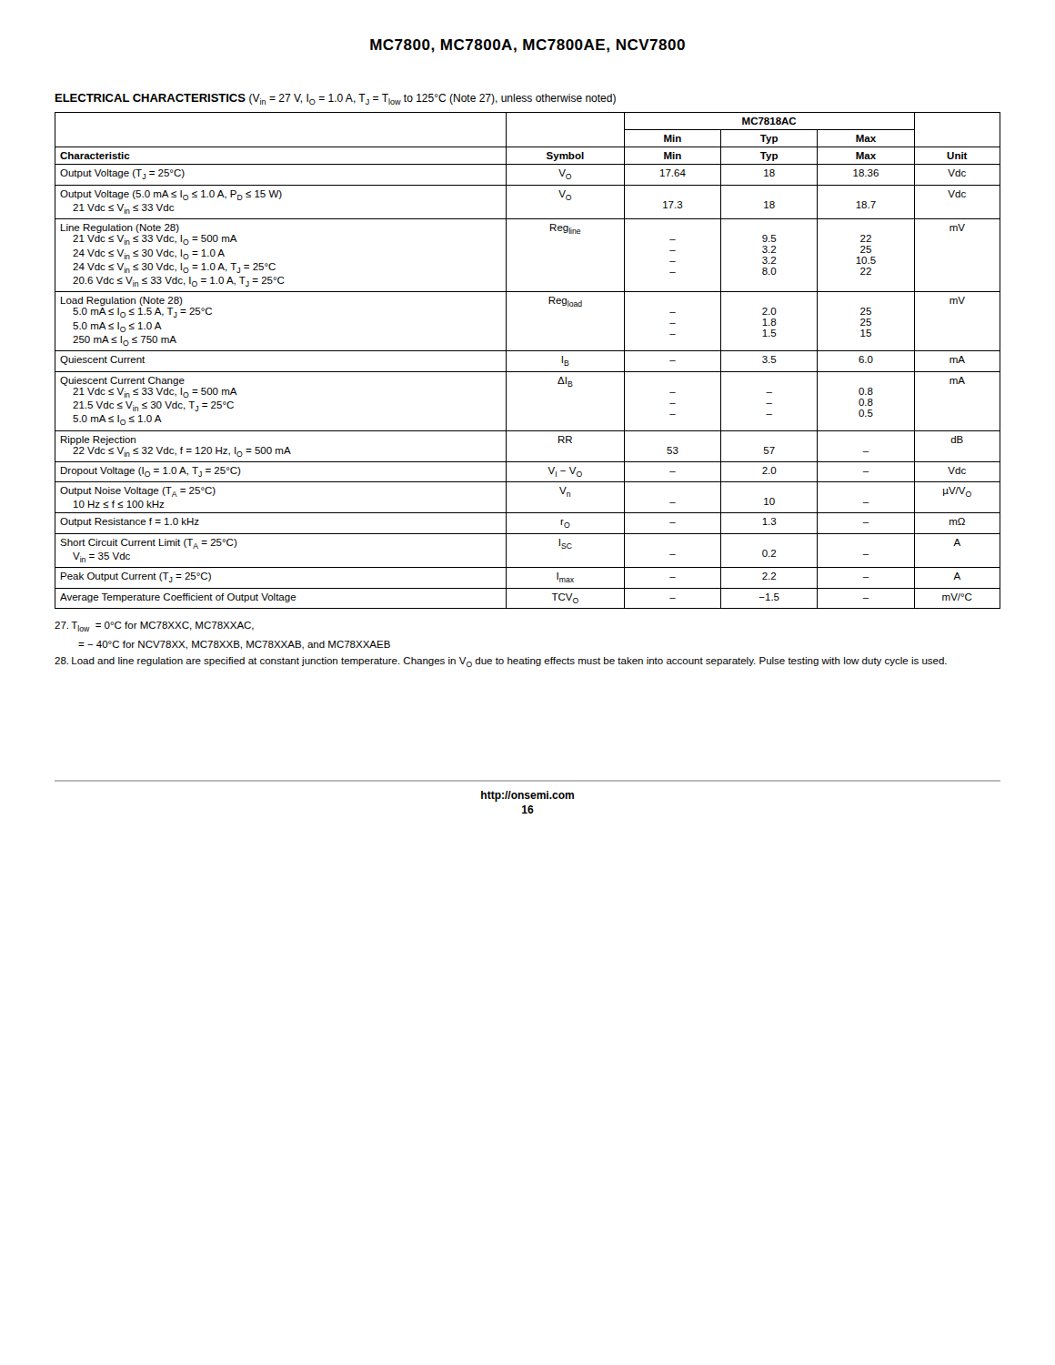MC7800, MC7800A, MC7800AE, NCV7800
ELECTRICAL CHARACTERISTICS (Vin = 27 V, IO = 1.0 A, TJ = Tlow to 125°C (Note 27), unless otherwise noted)
| | | MC7818AC | |
| --- | --- | --- | --- |
| Min | Typ | Max |
| Characteristic | Symbol | Min | Typ | Max | Unit |
| Output Voltage (T J = 25°C) | V O | 17.64 | 18 | 18.36 | Vdc |
| Output Voltage (5.0 mA ≤ I O ≤ 1.0 A, P D ≤ 15 W) 21 Vdc ≤ V in ≤ 33 Vdc | V O | 17.3 | 18 | 18.7 | Vdc |
| Line Regulation (Note 28) 21 Vdc ≤ V in ≤ 33 Vdc, I O = 500 mA 24 Vdc ≤ V in ≤ 30 Vdc, I O = 1.0 A 24 Vdc ≤ V in ≤ 30 Vdc, I O = 1.0 A, T J = 25°C 20.6 Vdc ≤ V in ≤ 33 Vdc, I O = 1.0 A, T J = 25°C | Reg line | – – – – | 9.5 3.2 3.2 8.0 | 22 25 10.5 22 | mV |
| Load Regulation (Note 28) 5.0 mA ≤ I O ≤ 1.5 A, T J = 25°C 5.0 mA ≤ I O ≤ 1.0 A 250 mA ≤ I O ≤ 750 mA | Reg load | – – – | 2.0 1.8 1.5 | 25 25 15 | mV |
| Quiescent Current | I B | – | 3.5 | 6.0 | mA |
| Quiescent Current Change 21 Vdc ≤ V in ≤ 33 Vdc, I O = 500 mA 21.5 Vdc ≤ V in ≤ 30 Vdc, T J = 25°C 5.0 mA ≤ I O ≤ 1.0 A | ΔI B | – – – | – – – | 0.8 0.8 0.5 | mA |
| Ripple Rejection 22 Vdc ≤ V in ≤ 32 Vdc, f = 120 Hz, I O = 500 mA | RR | 53 | 57 | – | dB |
| Dropout Voltage (I O = 1.0 A, T J = 25°C) | V I − V O | – | 2.0 | – | Vdc |
| Output Noise Voltage (T A = 25°C) 10 Hz ≤ f ≤ 100 kHz | V n | – | 10 | – | µV/V O |
| Output Resistance f = 1.0 kHz | r O | – | 1.3 | – | mΩ |
| Short Circuit Current Limit (T A = 25°C) V in = 35 Vdc | I SC | – | 0.2 | – | A |
| Peak Output Current (T J = 25°C) | I max | – | 2.2 | – | A |
| Average Temperature Coefficient of Output Voltage | TCV O | – | −1.5 | – | mV/°C |
27. Tlow = 0°C for MC78XXC, MC78XXAC,
= − 40°C for NCV78XX, MC78XXB, MC78XXAB, and MC78XXAEB
28. Load and line regulation are specified at constant junction temperature. Changes in VO due to heating effects must be taken into account separately. Pulse testing with low duty cycle is used.
http://onsemi.com 16